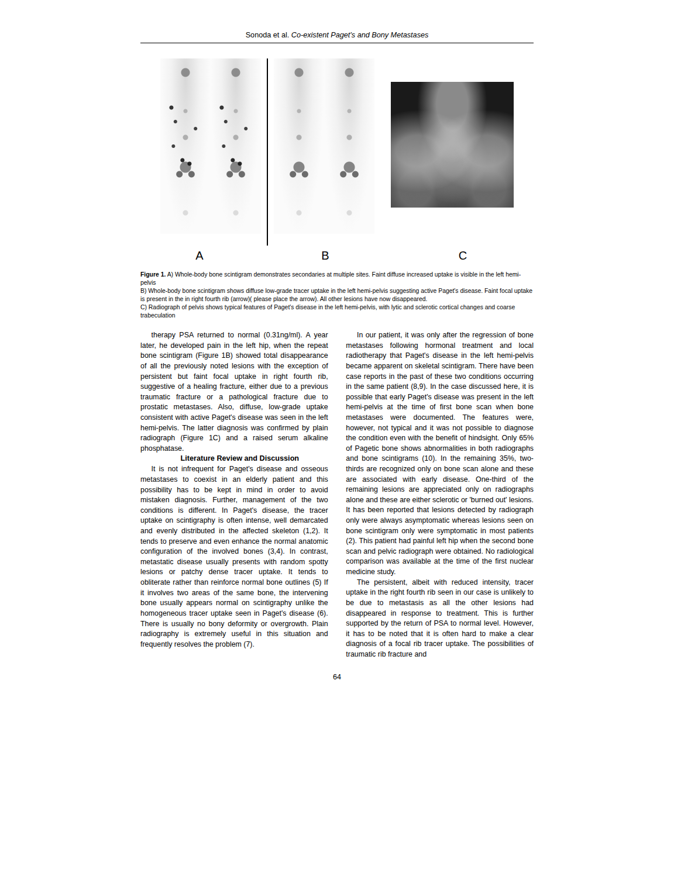Sonoda et al. Co-existent Paget's and Bony Metastases
A B C
Figure 1. A) Whole-body bone scintigram demonstrates secondaries at multiple sites. Faint diffuse increased uptake is visible in the left hemi-pelvis
B) Whole-body bone scintigram shows diffuse low-grade tracer uptake in the left hemi-pelvis suggesting active Paget's disease. Faint focal uptake is present in the in right fourth rib (arrow)( please place the arrow). All other lesions have now disappeared.
C) Radiograph of pelvis shows typical features of Paget's disease in the left hemi-pelvis, with lytic and sclerotic cortical changes and coarse trabeculation
therapy PSA returned to normal (0.31ng/ml). A year later, he developed pain in the left hip, when the repeat bone scintigram (Figure 1B) showed total disappearance of all the previously noted lesions with the exception of persistent but faint focal uptake in right fourth rib, suggestive of a healing fracture, either due to a previous traumatic fracture or a pathological fracture due to prostatic metastases. Also, diffuse, low-grade uptake consistent with active Paget's disease was seen in the left hemi-pelvis. The latter diagnosis was confirmed by plain radiograph (Figure 1C) and a raised serum alkaline phosphatase.
Literature Review and Discussion
It is not infrequent for Paget's disease and osseous metastases to coexist in an elderly patient and this possibility has to be kept in mind in order to avoid mistaken diagnosis. Further, management of the two conditions is different. In Paget's disease, the tracer uptake on scintigraphy is often intense, well demarcated and evenly distributed in the affected skeleton (1,2). It tends to preserve and even enhance the normal anatomic configuration of the involved bones (3,4). In contrast, metastatic disease usually presents with random spotty lesions or patchy dense tracer uptake. It tends to obliterate rather than reinforce normal bone outlines (5) If it involves two areas of the same bone, the intervening bone usually appears normal on scintigraphy unlike the homogeneous tracer uptake seen in Paget's disease (6). There is usually no bony deformity or overgrowth. Plain radiography is extremely useful in this situation and frequently resolves the problem (7).
In our patient, it was only after the regression of bone metastases following hormonal treatment and local radiotherapy that Paget's disease in the left hemi-pelvis became apparent on skeletal scintigram. There have been case reports in the past of these two conditions occurring in the same patient (8,9). In the case discussed here, it is possible that early Paget's disease was present in the left hemi-pelvis at the time of first bone scan when bone metastases were documented. The features were, however, not typical and it was not possible to diagnose the condition even with the benefit of hindsight. Only 65% of Pagetic bone shows abnormalities in both radiographs and bone scintigrams (10). In the remaining 35%, two-thirds are recognized only on bone scan alone and these are associated with early disease. One-third of the remaining lesions are appreciated only on radiographs alone and these are either sclerotic or 'burned out' lesions. It has been reported that lesions detected by radiograph only were always asymptomatic whereas lesions seen on bone scintigram only were symptomatic in most patients (2). This patient had painful left hip when the second bone scan and pelvic radiograph were obtained. No radiological comparison was available at the time of the first nuclear medicine study.
The persistent, albeit with reduced intensity, tracer uptake in the right fourth rib seen in our case is unlikely to be due to metastasis as all the other lesions had disappeared in response to treatment. This is further supported by the return of PSA to normal level. However, it has to be noted that it is often hard to make a clear diagnosis of a focal rib tracer uptake. The possibilities of traumatic rib fracture and
64